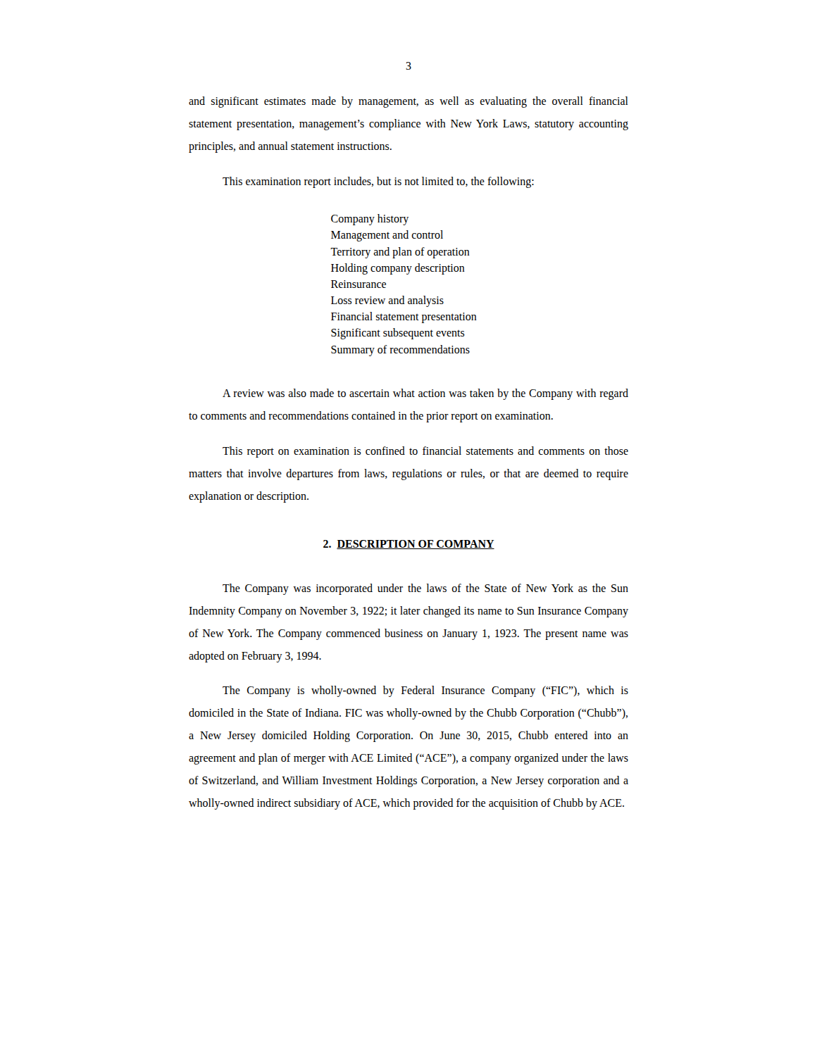3
and significant estimates made by management, as well as evaluating the overall financial statement presentation, management’s compliance with New York Laws, statutory accounting principles, and annual statement instructions.
This examination report includes, but is not limited to, the following:
Company history
Management and control
Territory and plan of operation
Holding company description
Reinsurance
Loss review and analysis
Financial statement presentation
Significant subsequent events
Summary of recommendations
A review was also made to ascertain what action was taken by the Company with regard to comments and recommendations contained in the prior report on examination.
This report on examination is confined to financial statements and comments on those matters that involve departures from laws, regulations or rules, or that are deemed to require explanation or description.
2. DESCRIPTION OF COMPANY
The Company was incorporated under the laws of the State of New York as the Sun Indemnity Company on November 3, 1922; it later changed its name to Sun Insurance Company of New York. The Company commenced business on January 1, 1923. The present name was adopted on February 3, 1994.
The Company is wholly-owned by Federal Insurance Company (“FIC”), which is domiciled in the State of Indiana. FIC was wholly-owned by the Chubb Corporation (“Chubb”), a New Jersey domiciled Holding Corporation. On June 30, 2015, Chubb entered into an agreement and plan of merger with ACE Limited (“ACE”), a company organized under the laws of Switzerland, and William Investment Holdings Corporation, a New Jersey corporation and a wholly-owned indirect subsidiary of ACE, which provided for the acquisition of Chubb by ACE.